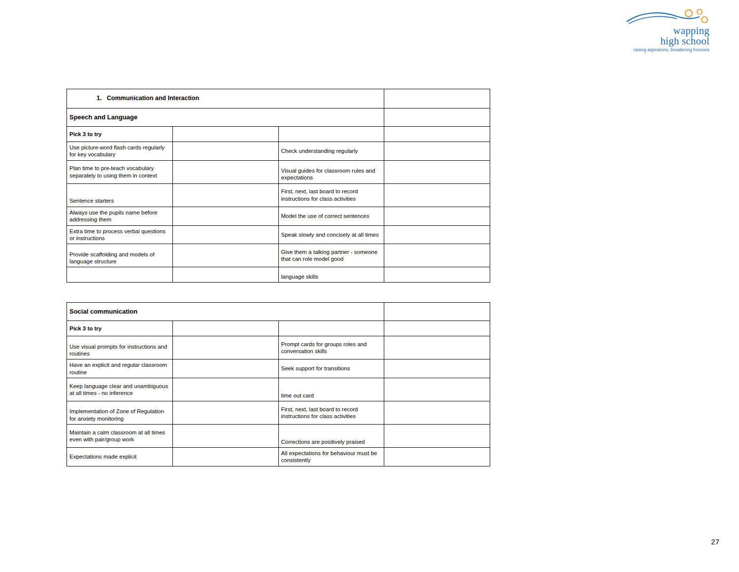wappinghigh school
raising aspirations, broadening horizons
| 1. Communication and Interaction | |
| Speech and Language | |
| Pick 3 to try | | | |
| Use picture-word flash cards regularly for key vocabulary | | Check understanding regularly | |
| Plan time to pre-teach vocabulary separately to using them in context | | Visual guides for classroom rules and expectations | |
| Sentence starters | | First, next, last board to record instructions for class activities | |
| Always use the pupils name before addressing them | | Model the use of correct sentences | |
| Extra time to process verbal questions or instructions | | Speak slowly and concisely at all times | |
| Provide scaffolding and models of language structure | | Give them a talking partner - someone that can role model good | |
| | | language skills | |
| Social communication | |
| Pick 3 to try | | | |
| Use visual prompts for instructions and routines | | Prompt cards for groups roles and conversation skills | |
| Have an explicit and regular classroom routine | | Seek support for transitions | |
| Keep language clear and unambiguous at all times - no inference | | time out card | |
| Implementation of Zone of Regulation for anxiety monitoring | | First, next, last board to record instructions for class activities | |
| Maintain a calm classroom at all times even with pair/group work | | Corrections are positively praised | |
| Expectations made explicit | | All expectations for behaviour must be consistently | |
27